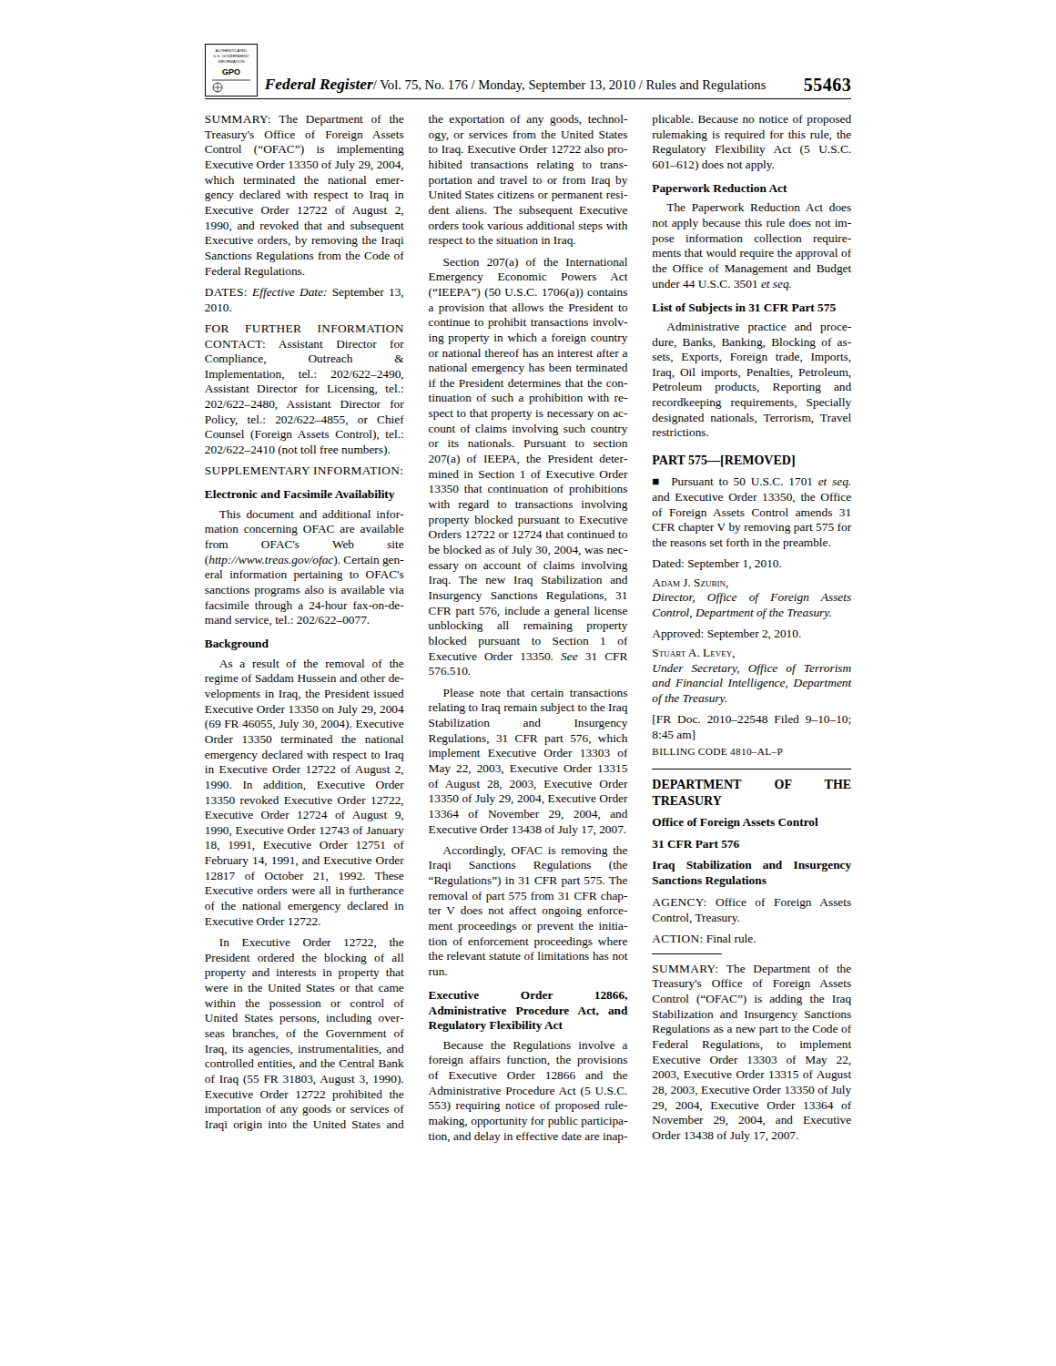AUTHENTICATED U.S. GOVERNMENT INFORMATION GPO
Federal Register/ Vol. 75, No. 176 / Monday, September 13, 2010 / Rules and Regulations
55463
SUMMARY: The Department of the Treasury's Office of Foreign Assets Control (“OFAC”) is implementing Executive Order 13350 of July 29, 2004, which terminated the national emergency declared with respect to Iraq in Executive Order 12722 of August 2, 1990, and revoked that and subsequent Executive orders, by removing the Iraqi Sanctions Regulations from the Code of Federal Regulations.
DATES: Effective Date: September 13, 2010.
FOR FURTHER INFORMATION CONTACT: Assistant Director for Compliance, Outreach & Implementation, tel.: 202/622–2490, Assistant Director for Licensing, tel.: 202/622–2480, Assistant Director for Policy, tel.: 202/622–4855, or Chief Counsel (Foreign Assets Control), tel.: 202/622–2410 (not toll free numbers).
SUPPLEMENTARY INFORMATION:
Electronic and Facsimile Availability
This document and additional information concerning OFAC are available from OFAC's Web site (http://www.treas.gov/ofac). Certain general information pertaining to OFAC's sanctions programs also is available via facsimile through a 24-hour fax-on-demand service, tel.: 202/622–0077.
Background
As a result of the removal of the regime of Saddam Hussein and other developments in Iraq, the President issued Executive Order 13350 on July 29, 2004 (69 FR 46055, July 30, 2004). Executive Order 13350 terminated the national emergency declared with respect to Iraq in Executive Order 12722 of August 2, 1990. In addition, Executive Order 13350 revoked Executive Order 12722, Executive Order 12724 of August 9, 1990, Executive Order 12743 of January 18, 1991, Executive Order 12751 of February 14, 1991, and Executive Order 12817 of October 21, 1992. These Executive orders were all in furtherance of the national emergency declared in Executive Order 12722.
In Executive Order 12722, the President ordered the blocking of all property and interests in property that were in the United States or that came within the possession or control of United States persons, including overseas branches, of the Government of Iraq, its agencies, instrumentalities, and controlled entities, and the Central Bank of Iraq (55 FR 31803, August 3, 1990). Executive Order 12722 prohibited the importation of any goods or services of Iraqi origin into the United States and the exportation of any goods, technology, or services from the United States to Iraq. Executive Order 12722 also prohibited transactions relating to transportation and travel to or from Iraq by United States citizens or permanent resident aliens. The subsequent Executive orders took various additional steps with respect to the situation in Iraq.
Section 207(a) of the International Emergency Economic Powers Act (“IEEPA”) (50 U.S.C. 1706(a)) contains a provision that allows the President to continue to prohibit transactions involving property in which a foreign country or national thereof has an interest after a national emergency has been terminated if the President determines that the continuation of such a prohibition with respect to that property is necessary on account of claims involving such country or its nationals. Pursuant to section 207(a) of IEEPA, the President determined in Section 1 of Executive Order 13350 that continuation of prohibitions with regard to transactions involving property blocked pursuant to Executive Orders 12722 or 12724 that continued to be blocked as of July 30, 2004, was necessary on account of claims involving Iraq. The new Iraq Stabilization and Insurgency Sanctions Regulations, 31 CFR part 576, include a general license unblocking all remaining property blocked pursuant to Section 1 of Executive Order 13350. See 31 CFR 576.510.
Please note that certain transactions relating to Iraq remain subject to the Iraq Stabilization and Insurgency Regulations, 31 CFR part 576, which implement Executive Order 13303 of May 22, 2003, Executive Order 13315 of August 28, 2003, Executive Order 13350 of July 29, 2004, Executive Order 13364 of November 29, 2004, and Executive Order 13438 of July 17, 2007.
Accordingly, OFAC is removing the Iraqi Sanctions Regulations (the “Regulations”) in 31 CFR part 575. The removal of part 575 from 31 CFR chapter V does not affect ongoing enforcement proceedings or prevent the initiation of enforcement proceedings where the relevant statute of limitations has not run.
Executive Order 12866, Administrative Procedure Act, and Regulatory Flexibility Act
Because the Regulations involve a foreign affairs function, the provisions of Executive Order 12866 and the Administrative Procedure Act (5 U.S.C. 553) requiring notice of proposed rulemaking, opportunity for public participation, and delay in effective date are inapplicable. Because no notice of proposed rulemaking is required for this rule, the Regulatory Flexibility Act (5 U.S.C. 601–612) does not apply.
Paperwork Reduction Act
The Paperwork Reduction Act does not apply because this rule does not impose information collection requirements that would require the approval of the Office of Management and Budget under 44 U.S.C. 3501 et seq.
List of Subjects in 31 CFR Part 575
Administrative practice and procedure, Banks, Banking, Blocking of assets, Exports, Foreign trade, Imports, Iraq, Oil imports, Penalties, Petroleum, Petroleum products, Reporting and recordkeeping requirements, Specially designated nationals, Terrorism, Travel restrictions.
PART 575—[REMOVED]
■ Pursuant to 50 U.S.C. 1701 et seq. and Executive Order 13350, the Office of Foreign Assets Control amends 31 CFR chapter V by removing part 575 for the reasons set forth in the preamble.
Dated: September 1, 2010.
Adam J. Szubin,
Director, Office of Foreign Assets Control, Department of the Treasury.
Approved: September 2, 2010.
Stuart A. Levey,
Under Secretary, Office of Terrorism and Financial Intelligence, Department of the Treasury.
[FR Doc. 2010–22548 Filed 9–10–10; 8:45 am]
BILLING CODE 4810–AL–P
DEPARTMENT OF THE TREASURY
Office of Foreign Assets Control
31 CFR Part 576
Iraq Stabilization and Insurgency Sanctions Regulations
AGENCY: Office of Foreign Assets Control, Treasury.
ACTION: Final rule.
SUMMARY: The Department of the Treasury's Office of Foreign Assets Control (“OFAC”) is adding the Iraq Stabilization and Insurgency Sanctions Regulations as a new part to the Code of Federal Regulations, to implement Executive Order 13303 of May 22, 2003, Executive Order 13315 of August 28, 2003, Executive Order 13350 of July 29, 2004, Executive Order 13364 of November 29, 2004, and Executive Order 13438 of July 17, 2007.